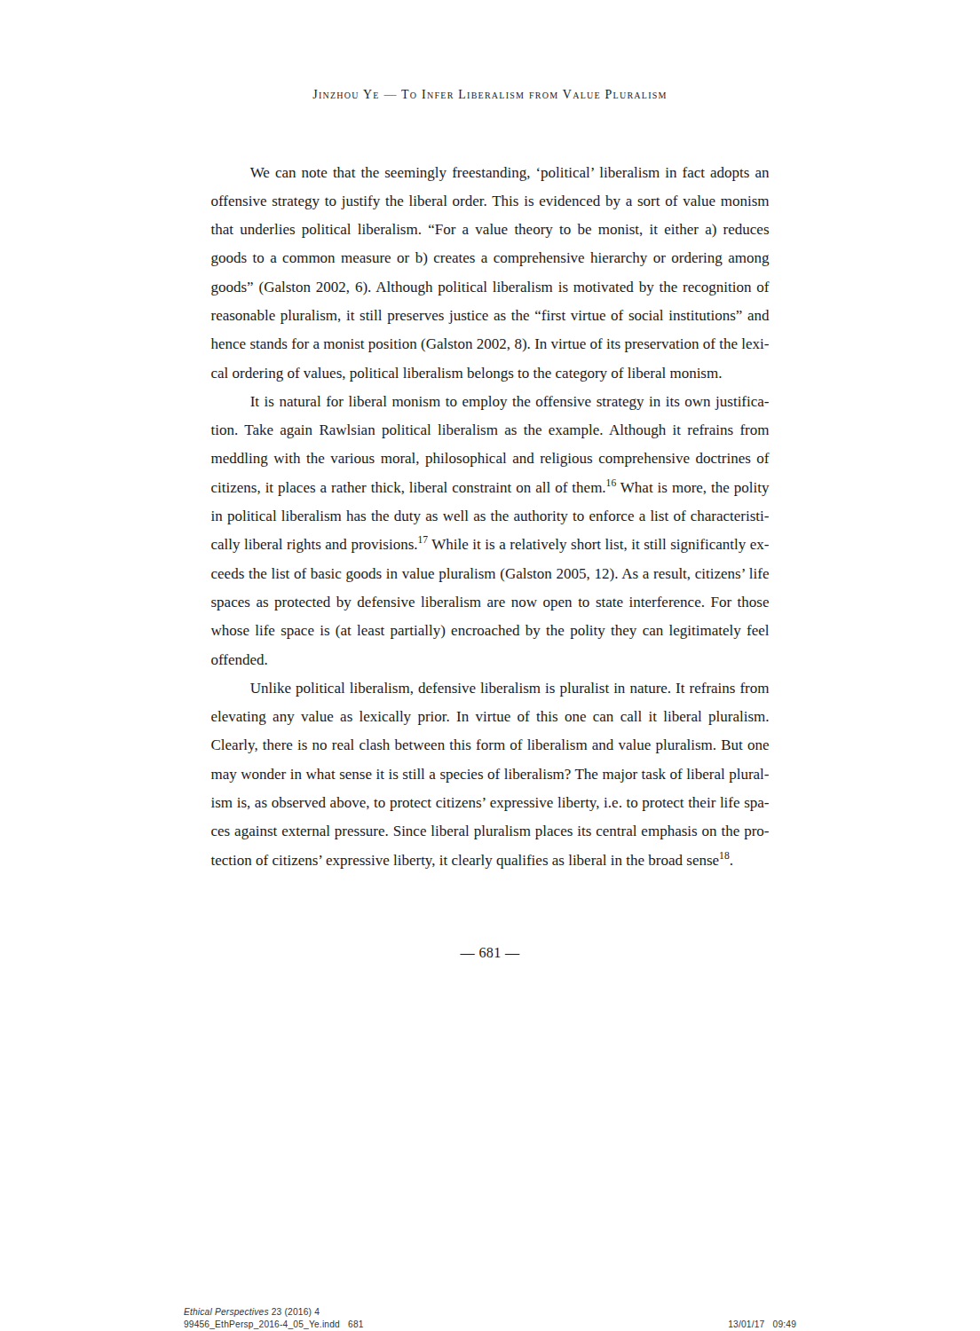Jinzhou Ye — To Infer Liberalism from Value Pluralism
We can note that the seemingly freestanding, ‘political’ liberalism in fact adopts an offensive strategy to justify the liberal order. This is evidenced by a sort of value monism that underlies political liberalism. “For a value theory to be monist, it either a) reduces goods to a common measure or b) creates a comprehensive hierarchy or ordering among goods” (Galston 2002, 6). Although political liberalism is motivated by the recognition of reasonable pluralism, it still preserves justice as the “first virtue of social institutions” and hence stands for a monist position (Galston 2002, 8). In virtue of its preservation of the lexical ordering of values, political liberalism belongs to the category of liberal monism.
It is natural for liberal monism to employ the offensive strategy in its own justification. Take again Rawlsian political liberalism as the example. Although it refrains from meddling with the various moral, philosophical and religious comprehensive doctrines of citizens, it places a rather thick, liberal constraint on all of them.16 What is more, the polity in political liberalism has the duty as well as the authority to enforce a list of characteristically liberal rights and provisions.17 While it is a relatively short list, it still significantly exceeds the list of basic goods in value pluralism (Galston 2005, 12). As a result, citizens’ life spaces as protected by defensive liberalism are now open to state interference. For those whose life space is (at least partially) encroached by the polity they can legitimately feel offended.
Unlike political liberalism, defensive liberalism is pluralist in nature. It refrains from elevating any value as lexically prior. In virtue of this one can call it liberal pluralism. Clearly, there is no real clash between this form of liberalism and value pluralism. But one may wonder in what sense it is still a species of liberalism? The major task of liberal pluralism is, as observed above, to protect citizens’ expressive liberty, i.e. to protect their life spaces against external pressure. Since liberal pluralism places its central emphasis on the protection of citizens’ expressive liberty, it clearly qualifies as liberal in the broad sense18.
— 681 —
Ethical Perspectives 23 (2016) 4
99456_EthPersp_2016-4_05_Ye.indd 681 13/01/17 09:49